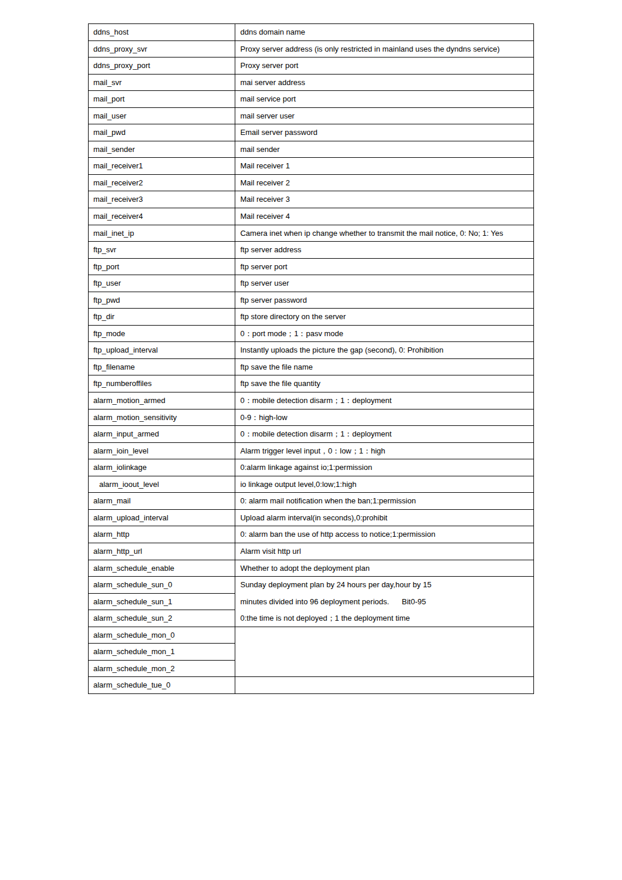| ddns_host | ddns domain name |
| ddns_proxy_svr | Proxy server address (is only restricted in mainland uses the dyndns service) |
| ddns_proxy_port | Proxy server port |
| mail_svr | mai server address |
| mail_port | mail service port |
| mail_user | mail server user |
| mail_pwd | Email server password |
| mail_sender | mail sender |
| mail_receiver1 | Mail receiver 1 |
| mail_receiver2 | Mail receiver 2 |
| mail_receiver3 | Mail receiver 3 |
| mail_receiver4 | Mail receiver 4 |
| mail_inet_ip | Camera inet when ip change whether to transmit the mail notice, 0: No; 1: Yes |
| ftp_svr | ftp server address |
| ftp_port | ftp server port |
| ftp_user | ftp server user |
| ftp_pwd | ftp server password |
| ftp_dir | ftp store directory on the server |
| ftp_mode | 0：port mode；1：pasv mode |
| ftp_upload_interval | Instantly uploads the picture the gap (second), 0: Prohibition |
| ftp_filename | ftp save the file name |
| ftp_numberoffiles | ftp save the file quantity |
| alarm_motion_armed | 0：mobile detection disarm；1：deployment |
| alarm_motion_sensitivity | 0-9：high-low |
| alarm_input_armed | 0：mobile detection disarm；1：deployment |
| alarm_ioin_level | Alarm trigger level input，0：low；1：high |
| alarm_iolinkage | 0:alarm linkage against io;1:permission |
| alarm_ioout_level | io linkage output level,0:low;1:high |
| alarm_mail | 0: alarm mail notification when the ban;1:permission |
| alarm_upload_interval | Upload alarm interval(in seconds),0:prohibit |
| alarm_http | 0: alarm ban the use of http access to notice;1:permission |
| alarm_http_url | Alarm visit http url |
| alarm_schedule_enable | Whether to adopt the deployment plan |
| alarm_schedule_sun_0 | Sunday deployment plan by 24 hours per day,hour by 15 |
| alarm_schedule_sun_1 | minutes divided into 96 deployment periods. Bit0-95 |
| alarm_schedule_sun_2 | 0:the time is not deployed；1 the deployment time |
| alarm_schedule_mon_0 | |
| alarm_schedule_mon_1 | |
| alarm_schedule_mon_2 | |
| alarm_schedule_tue_0 | |